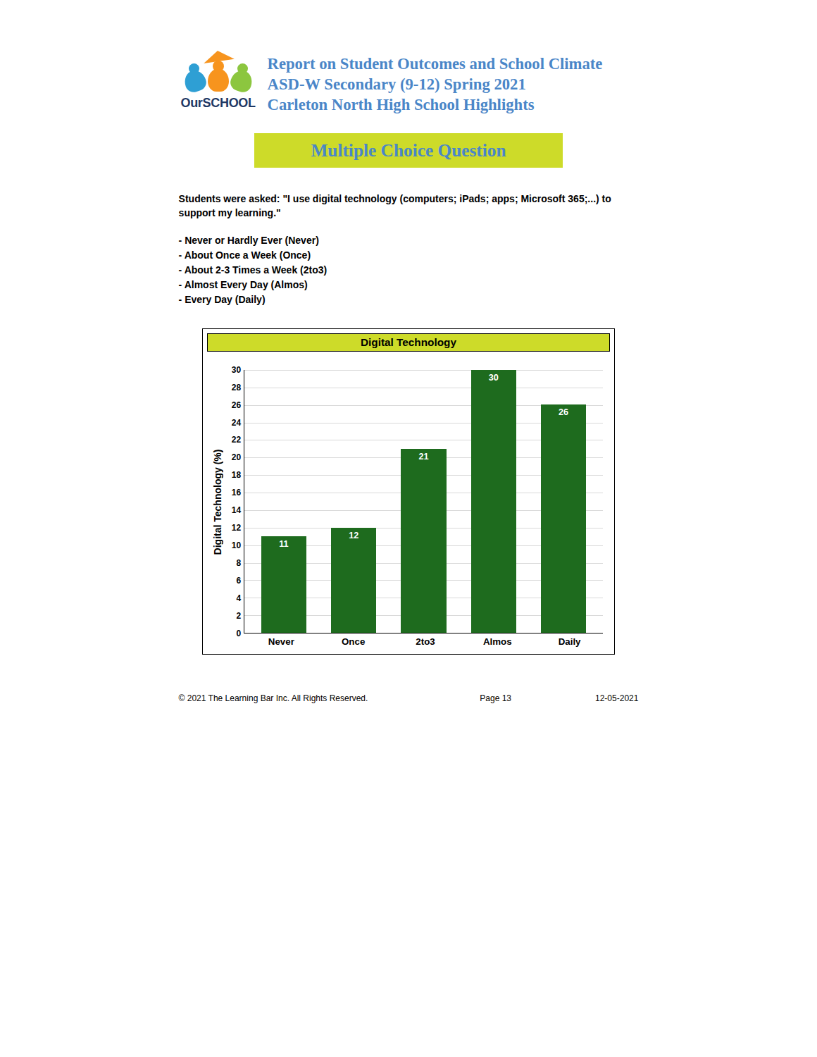Our SCHOOL
Report on Student Outcomes and School Climate
ASD-W Secondary (9-12) Spring 2021
Carleton North High School Highlights
Multiple Choice Question
Students were asked: "I use digital technology (computers; iPads; apps; Microsoft 365;...) to support my learning."
- Never or Hardly Ever (Never)
- About Once a Week (Once)
- About 2-3 Times a Week (2to3)
- Almost Every Day (Almos)
- Every Day (Daily)
Digital Technology
Digital Technology (%)
30 28 26 24 22 20 18 16 14 12 10 8 6 4 2 0
11
12
21
30
26
Never
Once
2to3
Almos
Daily
© 2021 The Learning Bar Inc. All Rights Reserved.
Page 13
12-05-2021